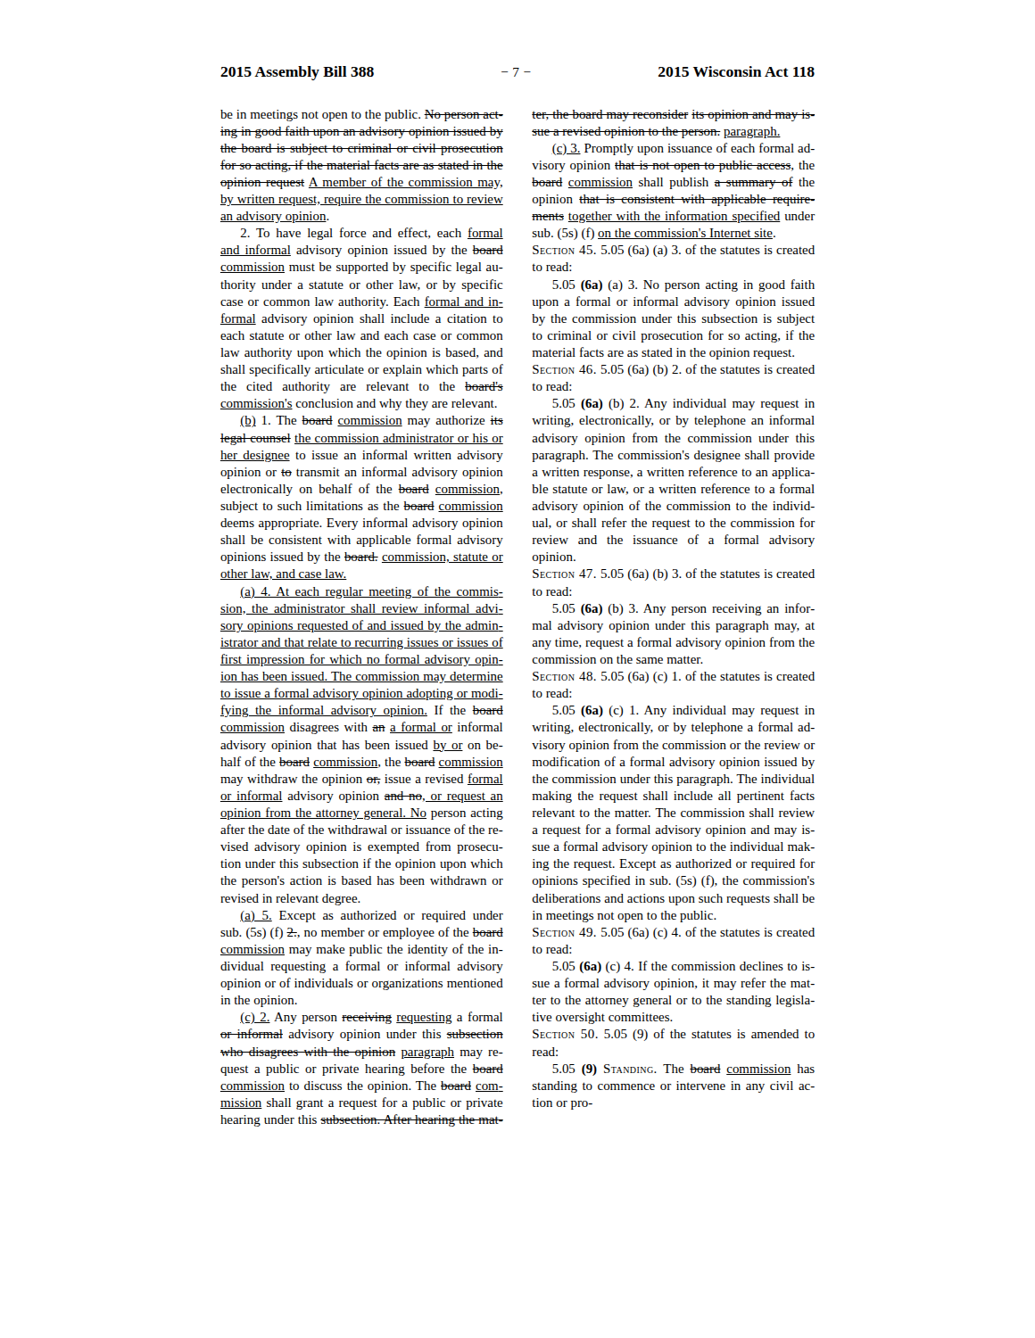2015 Assembly Bill 388
− 7 −
2015 Wisconsin Act 118
be in meetings not open to the public. No person acting in good faith upon an advisory opinion issued by the board is subject to criminal or civil prosecution for so acting, if the material facts are as stated in the opinion request A member of the commission may, by written request, require the commission to review an advisory opinion.
2. To have legal force and effect, each formal and informal advisory opinion issued by the board commission must be supported by specific legal authority under a statute or other law, or by specific case or common law authority. Each formal and informal advisory opinion shall include a citation to each statute or other law and each case or common law authority upon which the opinion is based, and shall specifically articulate or explain which parts of the cited authority are relevant to the board's commission's conclusion and why they are relevant.
(b) 1. The board commission may authorize its legal counsel the commission administrator or his or her designee to issue an informal written advisory opinion or to transmit an informal advisory opinion electronically on behalf of the board commission, subject to such limitations as the board commission deems appropriate. Every informal advisory opinion shall be consistent with applicable formal advisory opinions issued by the board. commission, statute or other law, and case law.
(a) 4. At each regular meeting of the commission, the administrator shall review informal advisory opinions requested of and issued by the administrator and that relate to recurring issues or issues of first impression for which no formal advisory opinion has been issued. The commission may determine to issue a formal advisory opinion adopting or modifying the informal advisory opinion. If the board commission disagrees with an a formal or informal advisory opinion that has been issued by or on behalf of the board commission, the board commission may withdraw the opinion or, issue a revised formal or informal advisory opinion and no, or request an opinion from the attorney general. No person acting after the date of the withdrawal or issuance of the revised advisory opinion is exempted from prosecution under this subsection if the opinion upon which the person's action is based has been withdrawn or revised in relevant degree.
(a) 5. Except as authorized or required under sub. (5s) (f) 2., no member or employee of the board commission may make public the identity of the individual requesting a formal or informal advisory opinion or of individuals or organizations mentioned in the opinion.
(c) 2. Any person receiving requesting a formal or informal advisory opinion under this subsection who disagrees with the opinion paragraph may request a public or private hearing before the board commission to discuss the opinion. The board commission shall grant a request for a public or private hearing under this subsection. After hearing the matter, the board may reconsider its opinion and may issue a revised opinion to the person. paragraph.
(c) 3. Promptly upon issuance of each formal advisory opinion that is not open to public access, the board commission shall publish a summary of the opinion that is consistent with applicable requirements together with the information specified under sub. (5s) (f) on the commission's Internet site.
Section 45. 5.05 (6a) (a) 3. of the statutes is created to read:
5.05 (6a) (a) 3. No person acting in good faith upon a formal or informal advisory opinion issued by the commission under this subsection is subject to criminal or civil prosecution for so acting, if the material facts are as stated in the opinion request.
Section 46. 5.05 (6a) (b) 2. of the statutes is created to read:
5.05 (6a) (b) 2. Any individual may request in writing, electronically, or by telephone an informal advisory opinion from the commission under this paragraph. The commission's designee shall provide a written response, a written reference to an applicable statute or law, or a written reference to a formal advisory opinion of the commission to the individual, or shall refer the request to the commission for review and the issuance of a formal advisory opinion.
Section 47. 5.05 (6a) (b) 3. of the statutes is created to read:
5.05 (6a) (b) 3. Any person receiving an informal advisory opinion under this paragraph may, at any time, request a formal advisory opinion from the commission on the same matter.
Section 48. 5.05 (6a) (c) 1. of the statutes is created to read:
5.05 (6a) (c) 1. Any individual may request in writing, electronically, or by telephone a formal advisory opinion from the commission or the review or modification of a formal advisory opinion issued by the commission under this paragraph. The individual making the request shall include all pertinent facts relevant to the matter. The commission shall review a request for a formal advisory opinion and may issue a formal advisory opinion to the individual making the request. Except as authorized or required for opinions specified in sub. (5s) (f), the commission's deliberations and actions upon such requests shall be in meetings not open to the public.
Section 49. 5.05 (6a) (c) 4. of the statutes is created to read:
5.05 (6a) (c) 4. If the commission declines to issue a formal advisory opinion, it may refer the matter to the attorney general or to the standing legislative oversight committees.
Section 50. 5.05 (9) of the statutes is amended to read:
5.05 (9) Standing. The board commission has standing to commence or intervene in any civil action or pro-